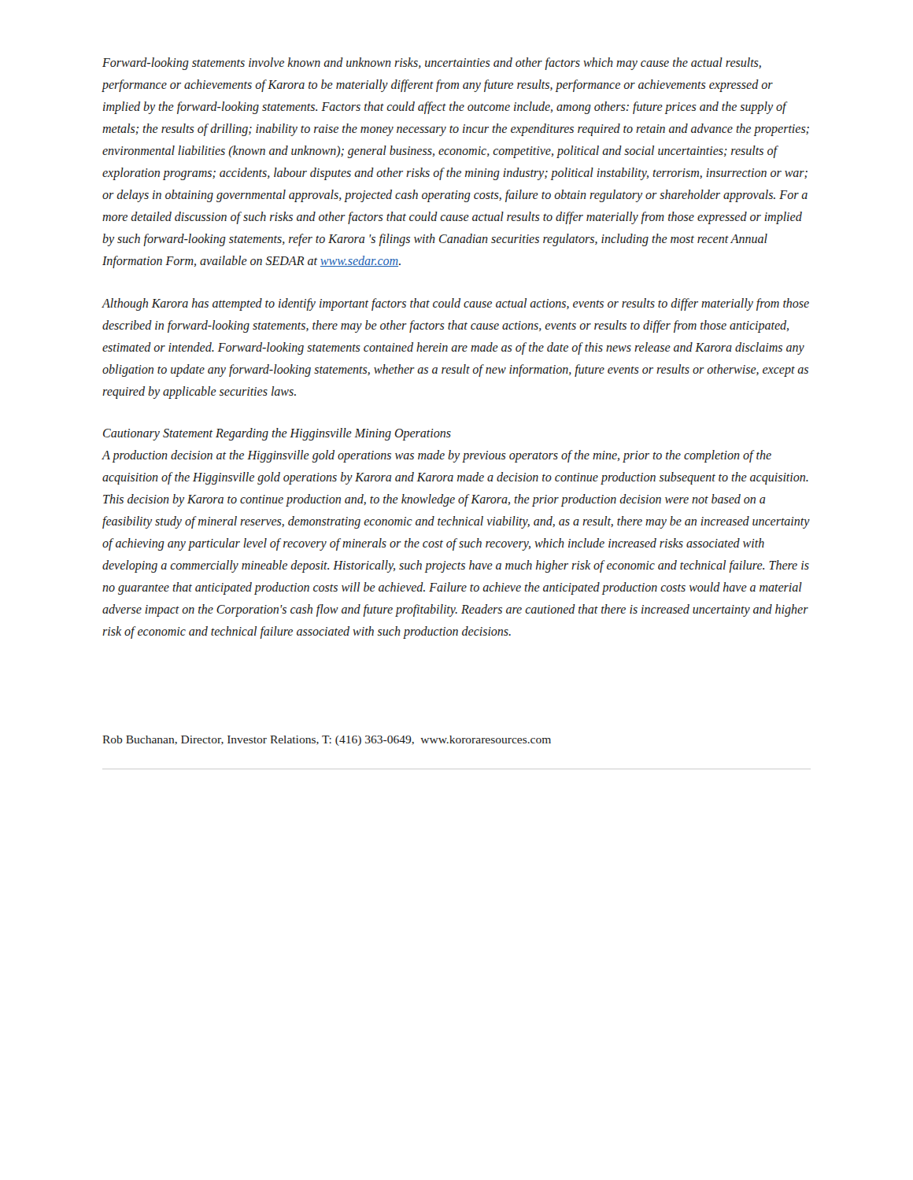Forward-looking statements involve known and unknown risks, uncertainties and other factors which may cause the actual results, performance or achievements of Karora to be materially different from any future results, performance or achievements expressed or implied by the forward-looking statements. Factors that could affect the outcome include, among others: future prices and the supply of metals; the results of drilling; inability to raise the money necessary to incur the expenditures required to retain and advance the properties; environmental liabilities (known and unknown); general business, economic, competitive, political and social uncertainties; results of exploration programs; accidents, labour disputes and other risks of the mining industry; political instability, terrorism, insurrection or war; or delays in obtaining governmental approvals, projected cash operating costs, failure to obtain regulatory or shareholder approvals. For a more detailed discussion of such risks and other factors that could cause actual results to differ materially from those expressed or implied by such forward-looking statements, refer to Karora 's filings with Canadian securities regulators, including the most recent Annual Information Form, available on SEDAR at www.sedar.com.
Although Karora has attempted to identify important factors that could cause actual actions, events or results to differ materially from those described in forward-looking statements, there may be other factors that cause actions, events or results to differ from those anticipated, estimated or intended. Forward-looking statements contained herein are made as of the date of this news release and Karora disclaims any obligation to update any forward-looking statements, whether as a result of new information, future events or results or otherwise, except as required by applicable securities laws.
Cautionary Statement Regarding the Higginsville Mining Operations
A production decision at the Higginsville gold operations was made by previous operators of the mine, prior to the completion of the acquisition of the Higginsville gold operations by Karora and Karora made a decision to continue production subsequent to the acquisition. This decision by Karora to continue production and, to the knowledge of Karora, the prior production decision were not based on a feasibility study of mineral reserves, demonstrating economic and technical viability, and, as a result, there may be an increased uncertainty of achieving any particular level of recovery of minerals or the cost of such recovery, which include increased risks associated with developing a commercially mineable deposit. Historically, such projects have a much higher risk of economic and technical failure. There is no guarantee that anticipated production costs will be achieved. Failure to achieve the anticipated production costs would have a material adverse impact on the Corporation's cash flow and future profitability. Readers are cautioned that there is increased uncertainty and higher risk of economic and technical failure associated with such production decisions.
Rob Buchanan, Director, Investor Relations, T: (416) 363-0649, www.kororaresources.com